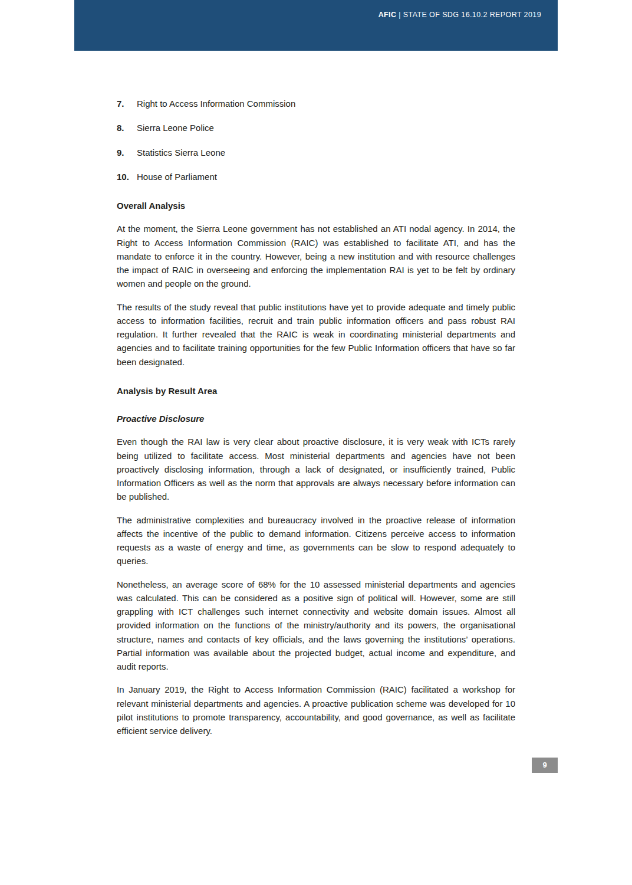AFIC | STATE OF SDG 16.10.2 REPORT 2019
7. Right to Access Information Commission
8. Sierra Leone Police
9. Statistics Sierra Leone
10. House of Parliament
Overall Analysis
At the moment, the Sierra Leone government has not established an ATI nodal agency. In 2014, the Right to Access Information Commission (RAIC) was established to facilitate ATI, and has the mandate to enforce it in the country. However, being a new institution and with resource challenges the impact of RAIC in overseeing and enforcing the implementation RAI is yet to be felt by ordinary women and people on the ground.
The results of the study reveal that public institutions have yet to provide adequate and timely public access to information facilities, recruit and train public information officers and pass robust RAI regulation. It further revealed that the RAIC is weak in coordinating ministerial departments and agencies and to facilitate training opportunities for the few Public Information officers that have so far been designated.
Analysis by Result Area
Proactive Disclosure
Even though the RAI law is very clear about proactive disclosure, it is very weak with ICTs rarely being utilized to facilitate access. Most ministerial departments and agencies have not been proactively disclosing information, through a lack of designated, or insufficiently trained, Public Information Officers as well as the norm that approvals are always necessary before information can be published.
The administrative complexities and bureaucracy involved in the proactive release of information affects the incentive of the public to demand information. Citizens perceive access to information requests as a waste of energy and time, as governments can be slow to respond adequately to queries.
Nonetheless, an average score of 68% for the 10 assessed ministerial departments and agencies was calculated. This can be considered as a positive sign of political will. However, some are still grappling with ICT challenges such internet connectivity and website domain issues. Almost all provided information on the functions of the ministry/authority and its powers, the organisational structure, names and contacts of key officials, and the laws governing the institutions’ operations. Partial information was available about the projected budget, actual income and expenditure, and audit reports.
In January 2019, the Right to Access Information Commission (RAIC) facilitated a workshop for relevant ministerial departments and agencies. A proactive publication scheme was developed for 10 pilot institutions to promote transparency, accountability, and good governance, as well as facilitate efficient service delivery.
9